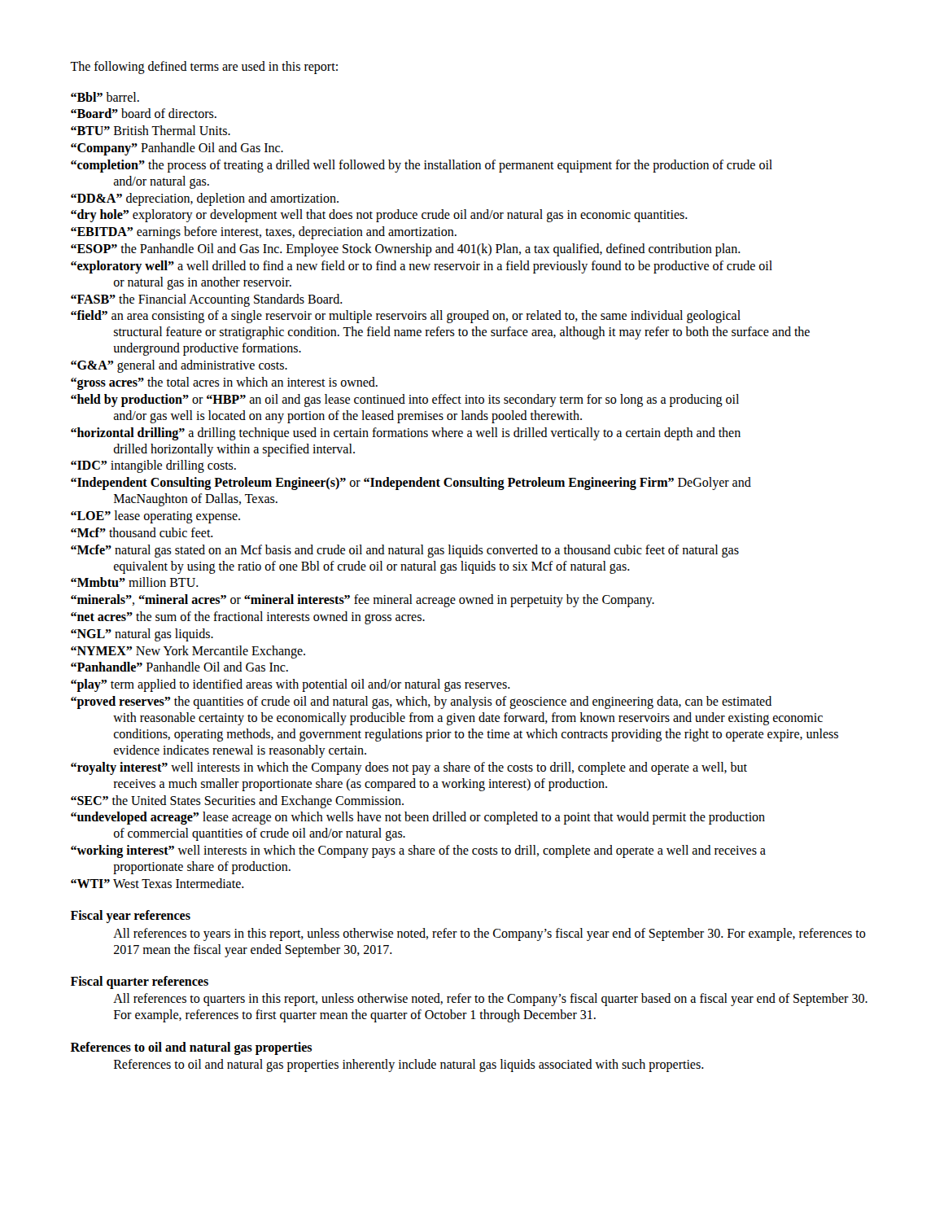The following defined terms are used in this report:
“Bbl” barrel.
“Board” board of directors.
“BTU” British Thermal Units.
“Company” Panhandle Oil and Gas Inc.
“completion” the process of treating a drilled well followed by the installation of permanent equipment for the production of crude oil and/or natural gas.
“DD&A” depreciation, depletion and amortization.
“dry hole” exploratory or development well that does not produce crude oil and/or natural gas in economic quantities.
“EBITDA” earnings before interest, taxes, depreciation and amortization.
“ESOP” the Panhandle Oil and Gas Inc. Employee Stock Ownership and 401(k) Plan, a tax qualified, defined contribution plan.
“exploratory well” a well drilled to find a new field or to find a new reservoir in a field previously found to be productive of crude oil or natural gas in another reservoir.
“FASB” the Financial Accounting Standards Board.
“field” an area consisting of a single reservoir or multiple reservoirs all grouped on, or related to, the same individual geological structural feature or stratigraphic condition. The field name refers to the surface area, although it may refer to both the surface and the underground productive formations.
“G&A” general and administrative costs.
“gross acres” the total acres in which an interest is owned.
“held by production” or “HBP” an oil and gas lease continued into effect into its secondary term for so long as a producing oil and/or gas well is located on any portion of the leased premises or lands pooled therewith.
“horizontal drilling” a drilling technique used in certain formations where a well is drilled vertically to a certain depth and then drilled horizontally within a specified interval.
“IDC” intangible drilling costs.
“Independent Consulting Petroleum Engineer(s)” or “Independent Consulting Petroleum Engineering Firm” DeGolyer and MacNaughton of Dallas, Texas.
“LOE” lease operating expense.
“Mcf” thousand cubic feet.
“Mcfe” natural gas stated on an Mcf basis and crude oil and natural gas liquids converted to a thousand cubic feet of natural gas equivalent by using the ratio of one Bbl of crude oil or natural gas liquids to six Mcf of natural gas.
“Mmbtu” million BTU.
“minerals”, “mineral acres” or “mineral interests” fee mineral acreage owned in perpetuity by the Company.
“net acres” the sum of the fractional interests owned in gross acres.
“NGL” natural gas liquids.
“NYMEX” New York Mercantile Exchange.
“Panhandle” Panhandle Oil and Gas Inc.
“play” term applied to identified areas with potential oil and/or natural gas reserves.
“proved reserves” the quantities of crude oil and natural gas, which, by analysis of geoscience and engineering data, can be estimated with reasonable certainty to be economically producible from a given date forward, from known reservoirs and under existing economic conditions, operating methods, and government regulations prior to the time at which contracts providing the right to operate expire, unless evidence indicates renewal is reasonably certain.
“royalty interest” well interests in which the Company does not pay a share of the costs to drill, complete and operate a well, but receives a much smaller proportionate share (as compared to a working interest) of production.
“SEC” the United States Securities and Exchange Commission.
“undeveloped acreage” lease acreage on which wells have not been drilled or completed to a point that would permit the production of commercial quantities of crude oil and/or natural gas.
“working interest” well interests in which the Company pays a share of the costs to drill, complete and operate a well and receives a proportionate share of production.
“WTI” West Texas Intermediate.
Fiscal year references
All references to years in this report, unless otherwise noted, refer to the Company’s fiscal year end of September 30. For example, references to 2017 mean the fiscal year ended September 30, 2017.
Fiscal quarter references
All references to quarters in this report, unless otherwise noted, refer to the Company’s fiscal quarter based on a fiscal year end of September 30. For example, references to first quarter mean the quarter of October 1 through December 31.
References to oil and natural gas properties
References to oil and natural gas properties inherently include natural gas liquids associated with such properties.